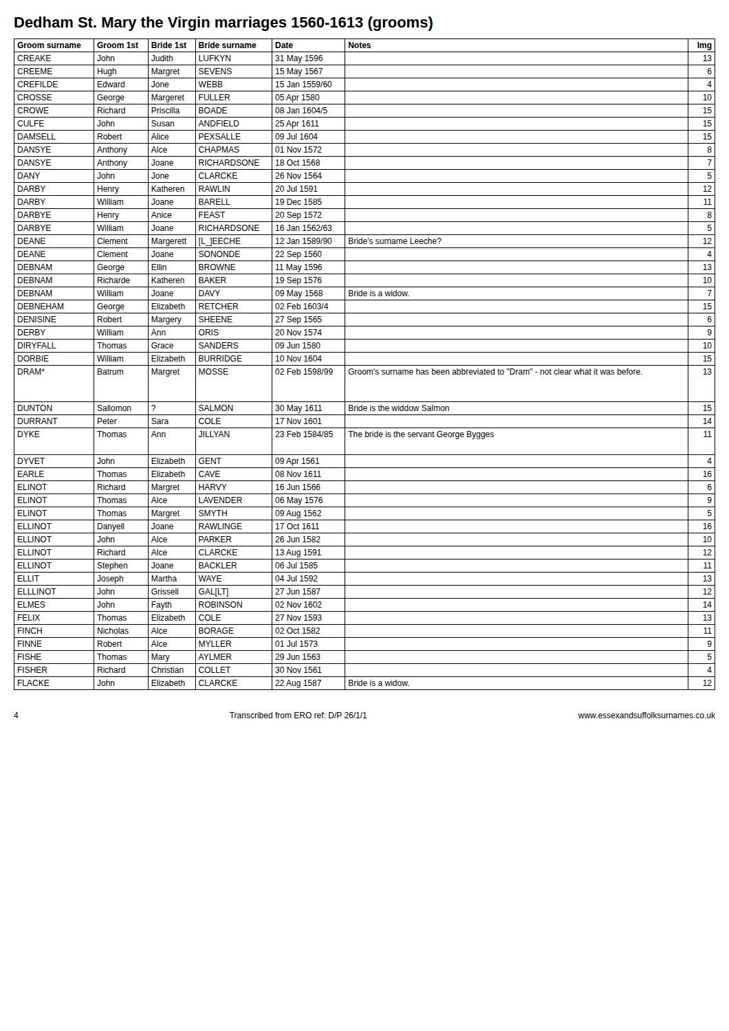Dedham St. Mary the Virgin marriages 1560-1613 (grooms)
| Groom surname | Groom 1st | Bride 1st | Bride surname | Date | Notes | Img |
| --- | --- | --- | --- | --- | --- | --- |
| CREAKE | John | Judith | LUFKYN | 31 May 1596 | | 13 |
| CREEME | Hugh | Margret | SEVENS | 15 May 1567 | | 6 |
| CREFILDE | Edward | Jone | WEBB | 15 Jan 1559/60 | | 4 |
| CROSSE | George | Margeret | FULLER | 05 Apr 1580 | | 10 |
| CROWE | Richard | Priscilla | BOADE | 08 Jan 1604/5 | | 15 |
| CULFE | John | Susan | ANDFIELD | 25 Apr 1611 | | 15 |
| DAMSELL | Robert | Alice | PEXSALLE | 09 Jul 1604 | | 15 |
| DANSYE | Anthony | Alce | CHAPMAS | 01 Nov 1572 | | 8 |
| DANSYE | Anthony | Joane | RICHARDSONE | 18 Oct 1568 | | 7 |
| DANY | John | Jone | CLARCKE | 26 Nov 1564 | | 5 |
| DARBY | Henry | Katheren | RAWLIN | 20 Jul 1591 | | 12 |
| DARBY | William | Joane | BARELL | 19 Dec 1585 | | 11 |
| DARBYE | Henry | Anice | FEAST | 20 Sep 1572 | | 8 |
| DARBYE | William | Joane | RICHARDSONE | 16 Jan 1562/63 | | 5 |
| DEANE | Clement | Margerett | [L_]EECHE | 12 Jan 1589/90 | Bride's surname Leeche? | 12 |
| DEANE | Clement | Joane | SONONDE | 22 Sep 1560 | | 4 |
| DEBNAM | George | Ellin | BROWNE | 11 May 1596 | | 13 |
| DEBNAM | Richarde | Katheren | BAKER | 19 Sep 1576 | | 10 |
| DEBNAM | William | Joane | DAVY | 09 May 1568 | Bride is a widow. | 7 |
| DEBNEHAM | George | Elizabeth | RETCHER | 02 Feb 1603/4 | | 15 |
| DENISINE | Robert | Margery | SHEENE | 27 Sep 1565 | | 6 |
| DERBY | William | Ann | ORIS | 20 Nov 1574 | | 9 |
| DIRYFALL | Thomas | Grace | SANDERS | 09 Jun 1580 | | 10 |
| DORBIE | William | Elizabeth | BURRIDGE | 10 Nov 1604 | | 15 |
| DRAM* | Batrum | Margret | MOSSE | 02 Feb 1598/99 | Groom's surname has been abbreviated to "Dram" - not clear what it was before. | 13 |
| DUNTON | Sallomon | ? | SALMON | 30 May 1611 | Bride is the widdow Salmon | 15 |
| DURRANT | Peter | Sara | COLE | 17 Nov 1601 | | 14 |
| DYKE | Thomas | Ann | JILLYAN | 23 Feb 1584/85 | The bride is the servant George Bygges | 11 |
| DYVET | John | Elizabeth | GENT | 09 Apr 1561 | | 4 |
| EARLE | Thomas | Elizabeth | CAVE | 08 Nov 1611 | | 16 |
| ELINOT | Richard | Margret | HARVY | 16 Jun 1566 | | 6 |
| ELINOT | Thomas | Alce | LAVENDER | 06 May 1576 | | 9 |
| ELINOT | Thomas | Margret | SMYTH | 09 Aug 1562 | | 5 |
| ELLINOT | Danyell | Joane | RAWLINGE | 17 Oct 1611 | | 16 |
| ELLINOT | John | Alce | PARKER | 26 Jun 1582 | | 10 |
| ELLINOT | Richard | Alce | CLARCKE | 13 Aug 1591 | | 12 |
| ELLINOT | Stephen | Joane | BACKLER | 06 Jul 1585 | | 11 |
| ELLIT | Joseph | Martha | WAYE | 04 Jul 1592 | | 13 |
| ELLLINOT | John | Grissell | GAL[LT] | 27 Jun 1587 | | 12 |
| ELMES | John | Fayth | ROBINSON | 02 Nov 1602 | | 14 |
| FELIX | Thomas | Elizabeth | COLE | 27 Nov 1593 | | 13 |
| FINCH | Nicholas | Alce | BORAGE | 02 Oct 1582 | | 11 |
| FINNE | Robert | Alce | MYLLER | 01 Jul 1573 | | 9 |
| FISHE | Thomas | Mary | AYLMER | 29 Jun 1563 | | 5 |
| FISHER | Richard | Christian | COLLET | 30 Nov 1561 | | 4 |
| FLACKE | John | Elizabeth | CLARCKE | 22 Aug 1587 | Bride is a widow. | 12 |
4 Transcribed from ERO ref: D/P 26/1/1 www.essexandsuffolksurnames.co.uk